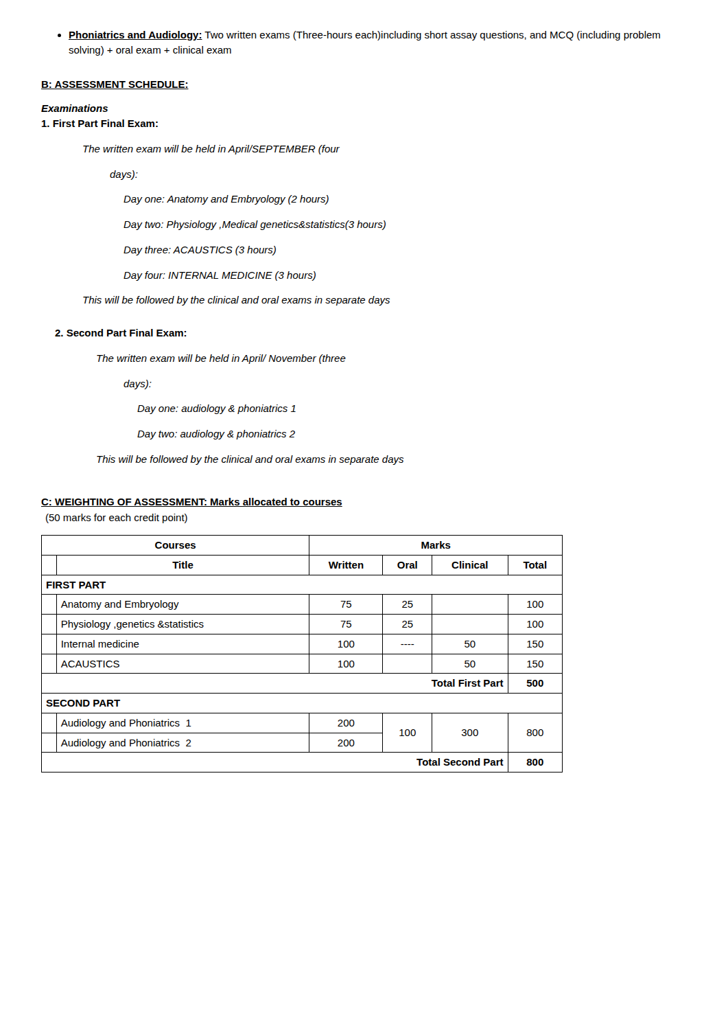Phoniatrics and Audiology: Two written exams (Three-hours each)including short assay questions, and MCQ (including problem solving) + oral exam + clinical exam
B: ASSESSMENT SCHEDULE:
Examinations
1. First Part Final Exam:
The written exam will be held in April/SEPTEMBER (four
days):
Day one: Anatomy and Embryology (2 hours)
Day two: Physiology ,Medical genetics&statistics(3 hours)
Day three: ACAUSTICS (3 hours)
Day four: INTERNAL MEDICINE (3 hours)
This will be followed by the clinical and oral exams in separate days
2. Second Part Final Exam:
The written exam will be held in April/ November (three
days):
Day one: audiology & phoniatrics 1
Day two: audiology & phoniatrics 2
This will be followed by the clinical and oral exams in separate days
C: WEIGHTING OF ASSESSMENT: Marks allocated to courses
(50 marks for each credit point)
| Courses | Marks |
| --- | --- |
| | Title | Written | Oral | Clinical | Total |
| FIRST PART |
| | Anatomy and Embryology | 75 | 25 | | 100 |
| | Physiology ,genetics &statistics | 75 | 25 | | 100 |
| | Internal medicine | 100 | ---- | 50 | 150 |
| | ACAUSTICS | 100 | | 50 | 150 |
| Total First Part | 500 |
| SECOND PART |
| | Audiology and Phoniatrics 1 | 200 | 100 | 300 | 800 |
| | Audiology and Phoniatrics 2 | 200 |
| Total Second Part | 800 |